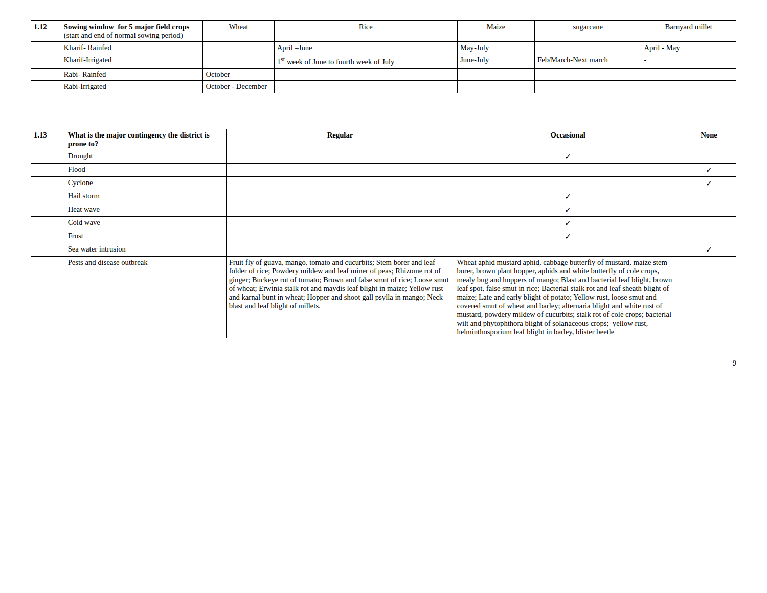| 1.12 | Sowing window for 5 major field crops (start and end of normal sowing period) | Wheat | Rice | Maize | sugarcane | Barnyard millet |
| | Kharif- Rainfed | | April –June | May-July | | April - May |
| | Kharif-Irrigated | | 1 st week of June to fourth week of July | June-July | Feb/March-Next march | - |
| | Rabi- Rainfed | October | | | | |
| | Rabi-Irrigated | October - December | | | | |
| 1.13 | What is the major contingency the district is prone to? | Regular | Occasional | None |
| | Drought | | ✓ | |
| | Flood | | | ✓ |
| | Cyclone | | | ✓ |
| | Hail storm | | ✓ | |
| | Heat wave | | ✓ | |
| | Cold wave | | ✓ | |
| | Frost | | ✓ | |
| | Sea water intrusion | | | ✓ |
| | Pests and disease outbreak | Fruit fly of guava, mango, tomato and cucurbits; Stem borer and leaf folder of rice; Powdery mildew and leaf miner of peas; Rhizome rot of ginger; Buckeye rot of tomato; Brown and false smut of rice; Loose smut of wheat; Erwinia stalk rot and maydis leaf blight in maize; Yellow rust and karnal bunt in wheat; Hopper and shoot gall psylla in mango; Neck blast and leaf blight of millets. | Wheat aphid mustard aphid, cabbage butterfly of mustard, maize stem borer, brown plant hopper, aphids and white butterfly of cole crops, mealy bug and hoppers of mango; Blast and bacterial leaf blight, brown leaf spot, false smut in rice; Bacterial stalk rot and leaf sheath blight of maize; Late and early blight of potato; Yellow rust, loose smut and covered smut of wheat and barley; alternaria blight and white rust of mustard, powdery mildew of cucurbits; stalk rot of cole crops; bacterial wilt and phytophthora blight of solanaceous crops; yellow rust, helminthosporium leaf blight in barley, blister beetle | |
9